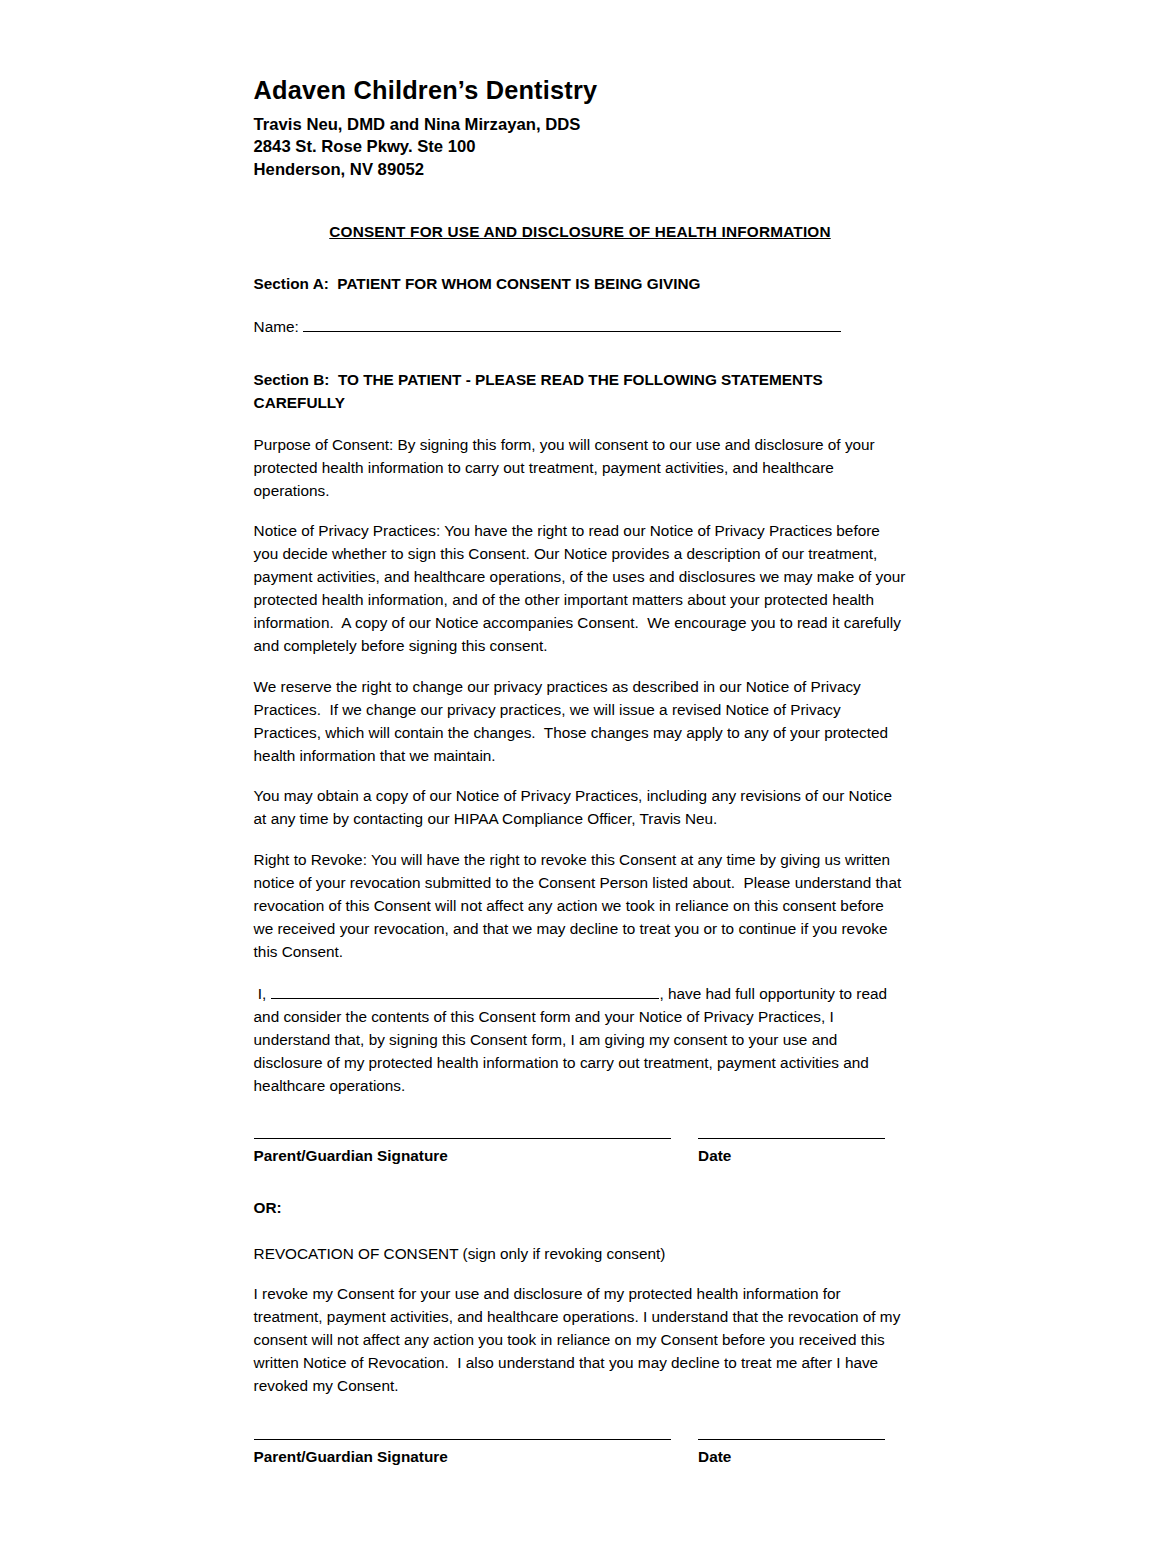Adaven Children’s Dentistry
Travis Neu, DMD and Nina Mirzayan, DDS
2843 St. Rose Pkwy. Ste 100
Henderson, NV 89052
Consent for Use and Disclosure of Health Information
Section A: PATIENT FOR WHOM CONSENT IS BEING GIVING
Name:
Section B: TO THE PATIENT - PLEASE READ THE FOLLOWING STATEMENTS CAREFULLY
Purpose of Consent: By signing this form, you will consent to our use and disclosure of your protected health information to carry out treatment, payment activities, and healthcare operations.
Notice of Privacy Practices: You have the right to read our Notice of Privacy Practices before you decide whether to sign this Consent. Our Notice provides a description of our treatment, payment activities, and healthcare operations, of the uses and disclosures we may make of your protected health information, and of the other important matters about your protected health information. A copy of our Notice accompanies Consent. We encourage you to read it carefully and completely before signing this consent.
We reserve the right to change our privacy practices as described in our Notice of Privacy Practices. If we change our privacy practices, we will issue a revised Notice of Privacy Practices, which will contain the changes. Those changes may apply to any of your protected health information that we maintain.
You may obtain a copy of our Notice of Privacy Practices, including any revisions of our Notice at any time by contacting our HIPAA Compliance Officer, Travis Neu.
Right to Revoke: You will have the right to revoke this Consent at any time by giving us written notice of your revocation submitted to the Consent Person listed about. Please understand that revocation of this Consent will not affect any action we took in reliance on this consent before we received your revocation, and that we may decline to treat you or to continue if you revoke this Consent.
I, , have had full opportunity to read and consider the contents of this Consent form and your Notice of Privacy Practices, I understand that, by signing this Consent form, I am giving my consent to your use and disclosure of my protected health information to carry out treatment, payment activities and healthcare operations.
Parent/Guardian Signature
Date
OR:
REVOCATION OF CONSENT (sign only if revoking consent)
I revoke my Consent for your use and disclosure of my protected health information for treatment, payment activities, and healthcare operations. I understand that the revocation of my consent will not affect any action you took in reliance on my Consent before you received this written Notice of Revocation. I also understand that you may decline to treat me after I have revoked my Consent.
Parent/Guardian Signature
Date